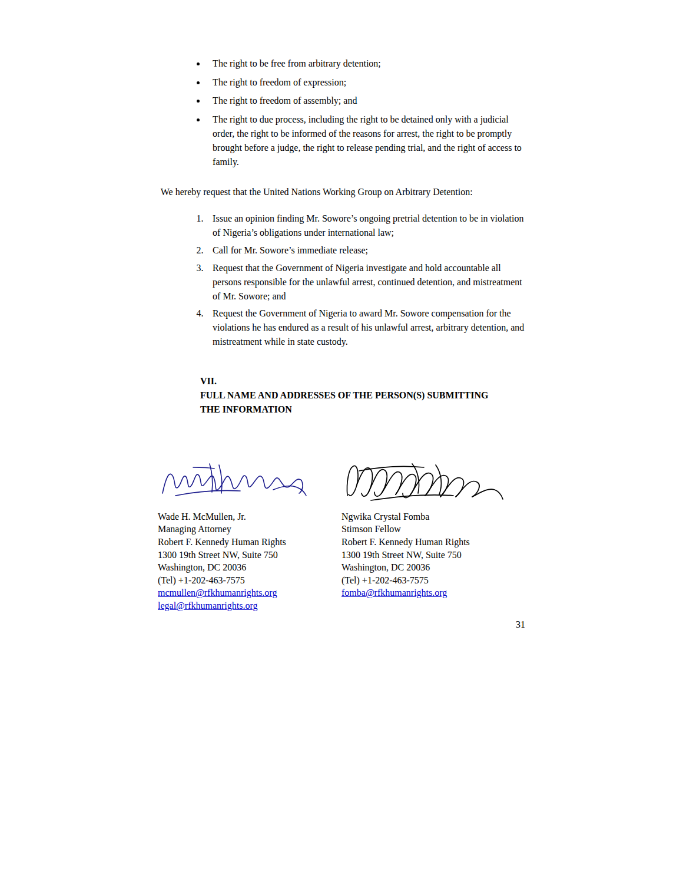The right to be free from arbitrary detention;
The right to freedom of expression;
The right to freedom of assembly; and
The right to due process, including the right to be detained only with a judicial order, the right to be informed of the reasons for arrest, the right to be promptly brought before a judge, the right to release pending trial, and the right of access to family.
We hereby request that the United Nations Working Group on Arbitrary Detention:
Issue an opinion finding Mr. Sowore’s ongoing pretrial detention to be in violation of Nigeria’s obligations under international law;
Call for Mr. Sowore’s immediate release;
Request that the Government of Nigeria investigate and hold accountable all persons responsible for the unlawful arrest, continued detention, and mistreatment of Mr. Sowore; and
Request the Government of Nigeria to award Mr. Sowore compensation for the violations he has endured as a result of his unlawful arrest, arbitrary detention, and mistreatment while in state custody.
VII. FULL NAME AND ADDRESSES OF THE PERSON(S) SUBMITTING
THE INFORMATION
| Wade H. McMullen, Jr. Managing Attorney Robert F. Kennedy Human Rights 1300 19th Street NW, Suite 750 Washington, DC 20036 (Tel) +1-202-463-7575 mcmullen@rfkhumanrights.org legal@rfkhumanrights.org | Ngwika Crystal Fomba Stimson Fellow Robert F. Kennedy Human Rights 1300 19th Street NW, Suite 750 Washington, DC 20036 (Tel) +1-202-463-7575 fomba@rfkhumanrights.org |
31